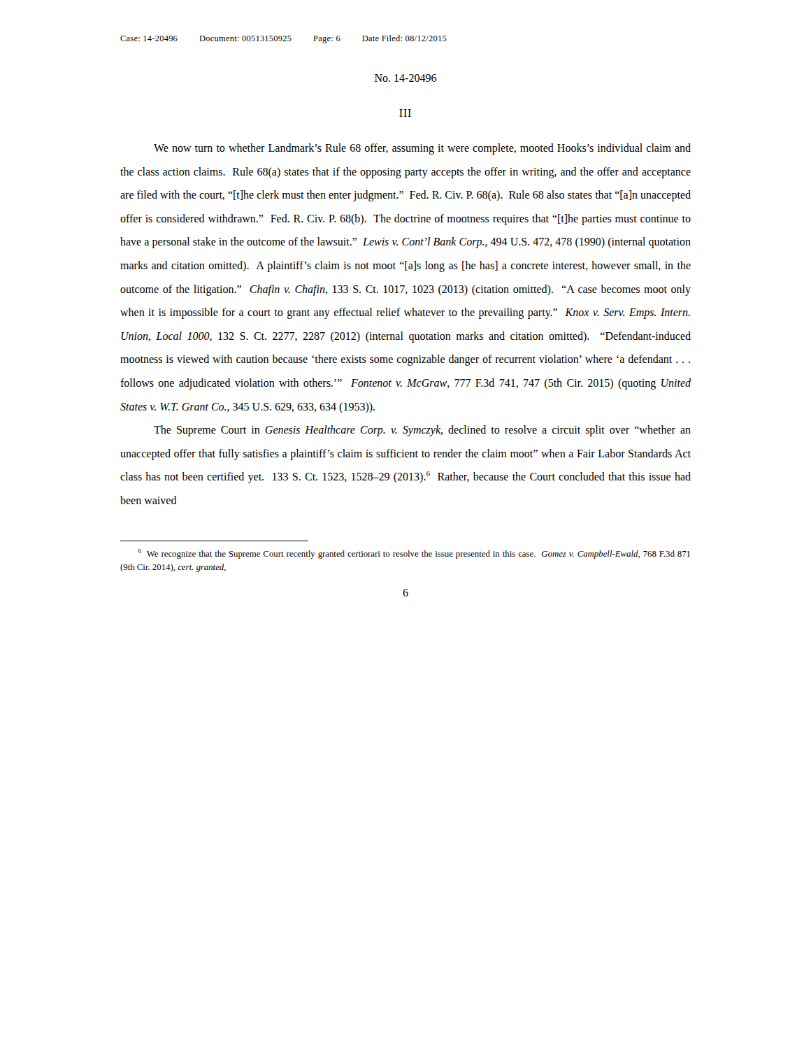Case: 14-20496 Document: 00513150925 Page: 6 Date Filed: 08/12/2015
No. 14-20496
III
We now turn to whether Landmark’s Rule 68 offer, assuming it were complete, mooted Hooks’s individual claim and the class action claims. Rule 68(a) states that if the opposing party accepts the offer in writing, and the offer and acceptance are filed with the court, “[t]he clerk must then enter judgment.” Fed. R. Civ. P. 68(a). Rule 68 also states that “[a]n unaccepted offer is considered withdrawn.” Fed. R. Civ. P. 68(b). The doctrine of mootness requires that “[t]he parties must continue to have a personal stake in the outcome of the lawsuit.” Lewis v. Cont’l Bank Corp., 494 U.S. 472, 478 (1990) (internal quotation marks and citation omitted). A plaintiff’s claim is not moot “[a]s long as [he has] a concrete interest, however small, in the outcome of the litigation.” Chafin v. Chafin, 133 S. Ct. 1017, 1023 (2013) (citation omitted). “A case becomes moot only when it is impossible for a court to grant any effectual relief whatever to the prevailing party.” Knox v. Serv. Emps. Intern. Union, Local 1000, 132 S. Ct. 2277, 2287 (2012) (internal quotation marks and citation omitted). “Defendant-induced mootness is viewed with caution because ‘there exists some cognizable danger of recurrent violation’ where ‘a defendant . . . follows one adjudicated violation with others.’” Fontenot v. McGraw, 777 F.3d 741, 747 (5th Cir. 2015) (quoting United States v. W.T. Grant Co., 345 U.S. 629, 633, 634 (1953)).
The Supreme Court in Genesis Healthcare Corp. v. Symczyk, declined to resolve a circuit split over “whether an unaccepted offer that fully satisfies a plaintiff’s claim is sufficient to render the claim moot” when a Fair Labor Standards Act class has not been certified yet. 133 S. Ct. 1523, 1528–29 (2013).6 Rather, because the Court concluded that this issue had been waived
6 We recognize that the Supreme Court recently granted certiorari to resolve the issue presented in this case. Gomez v. Campbell-Ewald, 768 F.3d 871 (9th Cir. 2014), cert. granted,
6